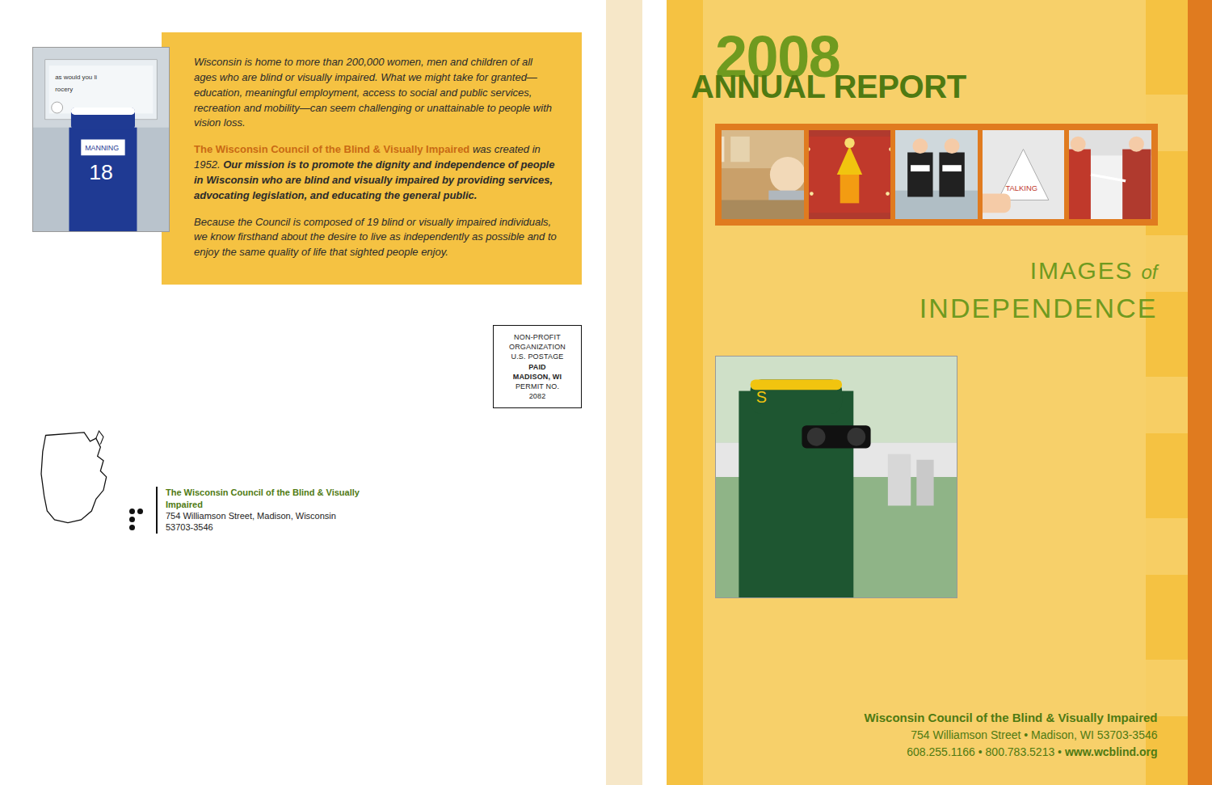Wisconsin is home to more than 200,000 women, men and children of all ages who are blind or visually impaired. What we might take for granted—education, meaningful employment, access to social and public services, recreation and mobility—can seem challenging or unattainable to people with vision loss.
The Wisconsin Council of the Blind & Visually Impaired was created in 1952. Our mission is to promote the dignity and independence of people in Wisconsin who are blind and visually impaired by providing services, advocating legislation, and educating the general public.
Because the Council is composed of 19 blind or visually impaired individuals, we know firsthand about the desire to live as independently as possible and to enjoy the same quality of life that sighted people enjoy.
The Wisconsin Council of the Blind & Visually Impaired
754 Williamson Street, Madison, Wisconsin 53703-3546
NON-PROFIT
ORGANIZATION
U.S. POSTAGE
PAID MADISON, WI PERMIT NO.
2082
2008
ANNUAL REPORT
IMAGES of INDEPENDENCE
Wisconsin Council of the Blind & Visually Impaired
754 Williamson Street • Madison, WI 53703-3546
608.255.1166 • 800.783.5213 • www.wcblind.org